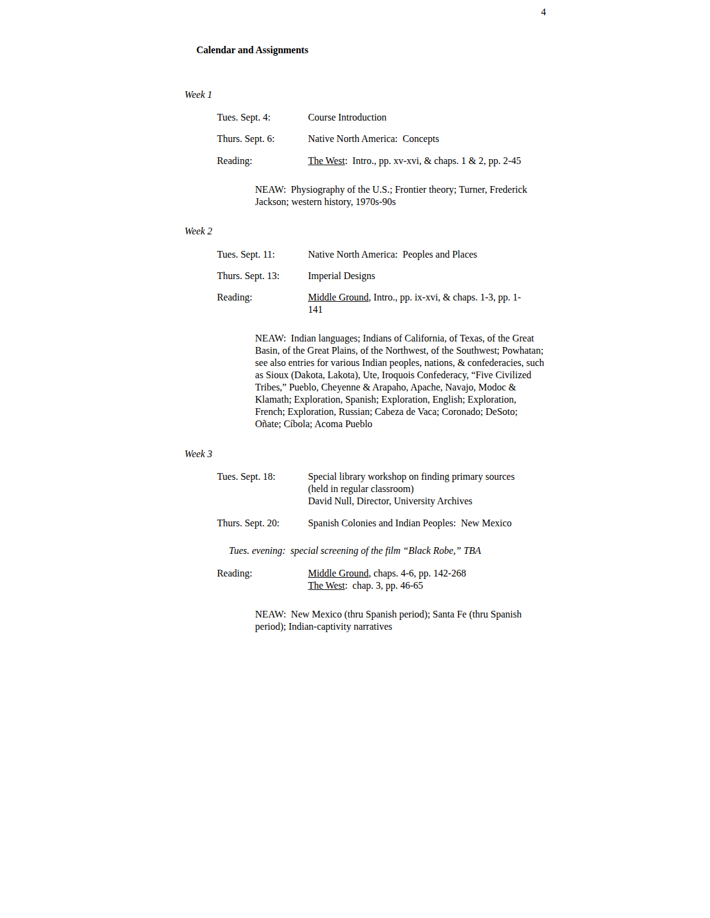4
Calendar and Assignments
Week 1
| Tues. Sept. 4: | Course Introduction |
| Thurs. Sept. 6: | Native North America: Concepts |
| Reading: | The West : Intro., pp. xv-xvi, & chaps. 1 & 2, pp. 2-45 |
NEAW: Physiography of the U.S.; Frontier theory; Turner, Frederick Jackson; western history, 1970s-90s
Week 2
| Tues. Sept. 11: | Native North America: Peoples and Places |
| Thurs. Sept. 13: | Imperial Designs |
| Reading: | Middle Ground , Intro., pp. ix-xvi, & chaps. 1-3, pp. 1-141 |
NEAW: Indian languages; Indians of California, of Texas, of the Great Basin, of the Great Plains, of the Northwest, of the Southwest; Powhatan; see also entries for various Indian peoples, nations, & confederacies, such as Sioux (Dakota, Lakota), Ute, Iroquois Confederacy, “Five Civilized Tribes,” Pueblo, Cheyenne & Arapaho, Apache, Navajo, Modoc & Klamath; Exploration, Spanish; Exploration, English; Exploration, French; Exploration, Russian; Cabeza de Vaca; Coronado; DeSoto; Oñate; Cíbola; Acoma Pueblo
Week 3
| Tues. Sept. 18: | Special library workshop on finding primary sources (held in regular classroom) David Null, Director, University Archives |
| Thurs. Sept. 20: | Spanish Colonies and Indian Peoples: New Mexico |
Tues. evening: special screening of the film “Black Robe,” TBA
| Reading: | Middle Ground , chaps. 4-6, pp. 142-268 The West : chap. 3, pp. 46-65 |
NEAW: New Mexico (thru Spanish period); Santa Fe (thru Spanish period); Indian-captivity narratives